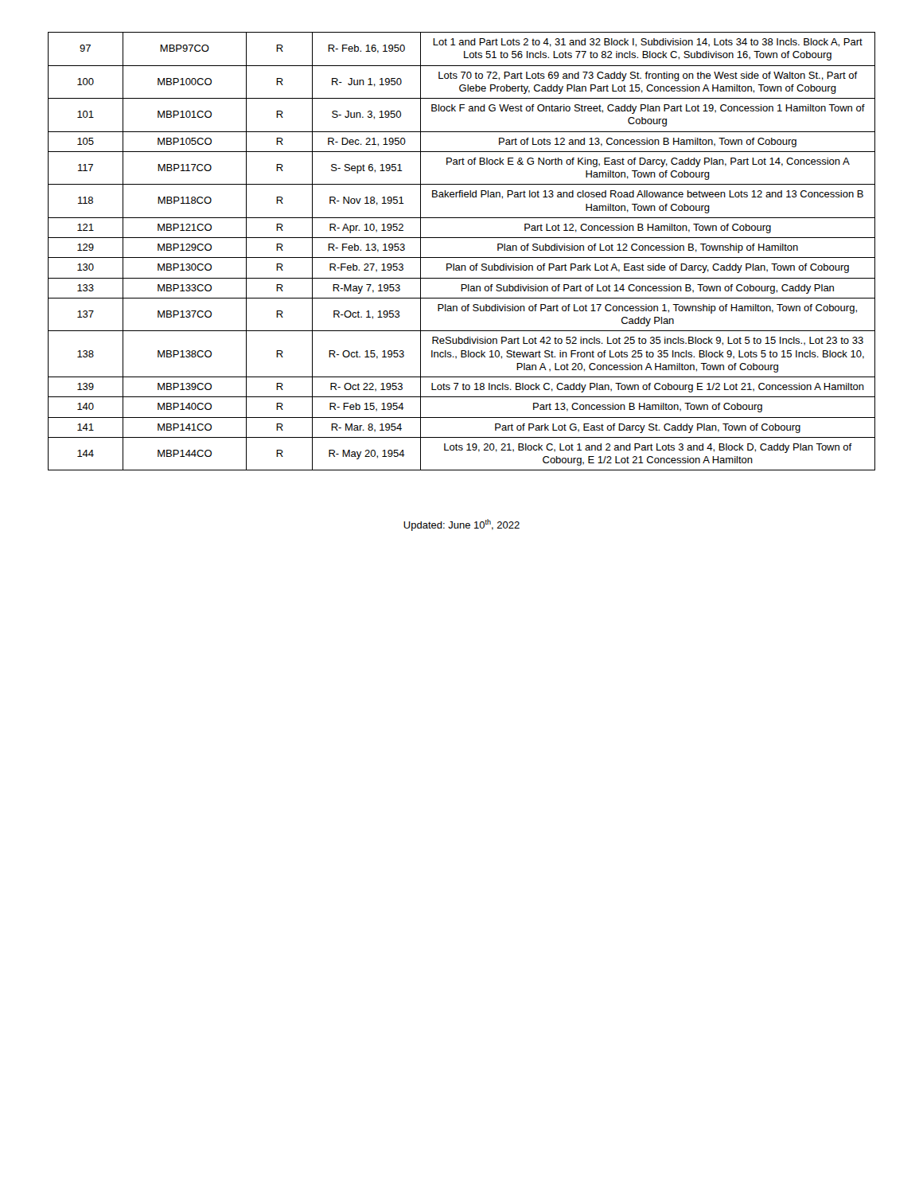| 97 | MBP97CO | R | R- Feb. 16, 1950 | Lot 1 and Part Lots 2 to 4, 31 and 32 Block I, Subdivision 14, Lots 34 to 38 Incls. Block A, Part Lots 51 to 56 Incls. Lots 77 to 82 incls. Block C, Subdivison 16, Town of Cobourg |
| 100 | MBP100CO | R | R- Jun 1, 1950 | Lots 70 to 72, Part Lots 69 and 73 Caddy St. fronting on the West side of Walton St., Part of Glebe Proberty, Caddy Plan Part Lot 15, Concession A Hamilton, Town of Cobourg |
| 101 | MBP101CO | R | S- Jun. 3, 1950 | Block F and G West of Ontario Street, Caddy Plan Part Lot 19, Concession 1 Hamilton Town of Cobourg |
| 105 | MBP105CO | R | R- Dec. 21, 1950 | Part of Lots 12 and 13, Concession B Hamilton, Town of Cobourg |
| 117 | MBP117CO | R | S- Sept 6, 1951 | Part of Block E & G North of King, East of Darcy, Caddy Plan, Part Lot 14, Concession A Hamilton, Town of Cobourg |
| 118 | MBP118CO | R | R- Nov 18, 1951 | Bakerfield Plan, Part lot 13 and closed Road Allowance between Lots 12 and 13 Concession B Hamilton, Town of Cobourg |
| 121 | MBP121CO | R | R- Apr. 10, 1952 | Part Lot 12, Concession B Hamilton, Town of Cobourg |
| 129 | MBP129CO | R | R- Feb. 13, 1953 | Plan of Subdivision of Lot 12 Concession B, Township of Hamilton |
| 130 | MBP130CO | R | R-Feb. 27, 1953 | Plan of Subdivision of Part Park Lot A, East side of Darcy, Caddy Plan, Town of Cobourg |
| 133 | MBP133CO | R | R-May 7, 1953 | Plan of Subdivision of Part of Lot 14 Concession B, Town of Cobourg, Caddy Plan |
| 137 | MBP137CO | R | R-Oct. 1, 1953 | Plan of Subdivision of Part of Lot 17 Concession 1, Township of Hamilton, Town of Cobourg, Caddy Plan |
| 138 | MBP138CO | R | R- Oct. 15, 1953 | ReSubdivision Part Lot 42 to 52 incls. Lot 25 to 35 incls.Block 9, Lot 5 to 15 Incls., Lot 23 to 33 Incls., Block 10, Stewart St. in Front of Lots 25 to 35 Incls. Block 9, Lots 5 to 15 Incls. Block 10, Plan A , Lot 20, Concession A Hamilton, Town of Cobourg |
| 139 | MBP139CO | R | R- Oct 22, 1953 | Lots 7 to 18 Incls. Block C, Caddy Plan, Town of Cobourg E 1/2 Lot 21, Concession A Hamilton |
| 140 | MBP140CO | R | R- Feb 15, 1954 | Part 13, Concession B Hamilton, Town of Cobourg |
| 141 | MBP141CO | R | R- Mar. 8, 1954 | Part of Park Lot G, East of Darcy St. Caddy Plan, Town of Cobourg |
| 144 | MBP144CO | R | R- May 20, 1954 | Lots 19, 20, 21, Block C, Lot 1 and 2 and Part Lots 3 and 4, Block D, Caddy Plan Town of Cobourg, E 1/2 Lot 21 Concession A Hamilton |
Updated: June 10th, 2022